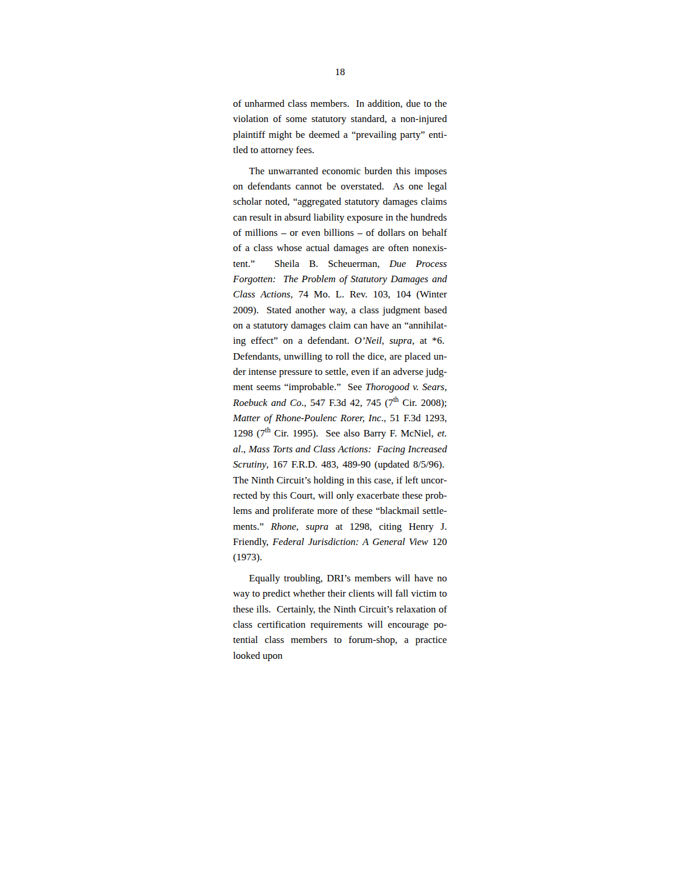18
of unharmed class members. In addition, due to the violation of some statutory standard, a non-injured plaintiff might be deemed a “prevailing party” entitled to attorney fees.
The unwarranted economic burden this imposes on defendants cannot be overstated. As one legal scholar noted, “aggregated statutory damages claims can result in absurd liability exposure in the hundreds of millions – or even billions – of dollars on behalf of a class whose actual damages are often nonexistent.” Sheila B. Scheuerman, Due Process Forgotten: The Problem of Statutory Damages and Class Actions, 74 Mo. L. Rev. 103, 104 (Winter 2009). Stated another way, a class judgment based on a statutory damages claim can have an “annihilating effect” on a defendant. O’Neil, supra, at *6. Defendants, unwilling to roll the dice, are placed under intense pressure to settle, even if an adverse judgment seems “improbable.” See Thorogood v. Sears, Roebuck and Co., 547 F.3d 42, 745 (7th Cir. 2008); Matter of Rhone-Poulenc Rorer, Inc., 51 F.3d 1293, 1298 (7th Cir. 1995). See also Barry F. McNiel, et. al., Mass Torts and Class Actions: Facing Increased Scrutiny, 167 F.R.D. 483, 489-90 (updated 8/5/96). The Ninth Circuit’s holding in this case, if left uncorrected by this Court, will only exacerbate these problems and proliferate more of these “blackmail settlements.” Rhone, supra at 1298, citing Henry J. Friendly, Federal Jurisdiction: A General View 120 (1973).
Equally troubling, DRI’s members will have no way to predict whether their clients will fall victim to these ills. Certainly, the Ninth Circuit’s relaxation of class certification requirements will encourage potential class members to forum-shop, a practice looked upon